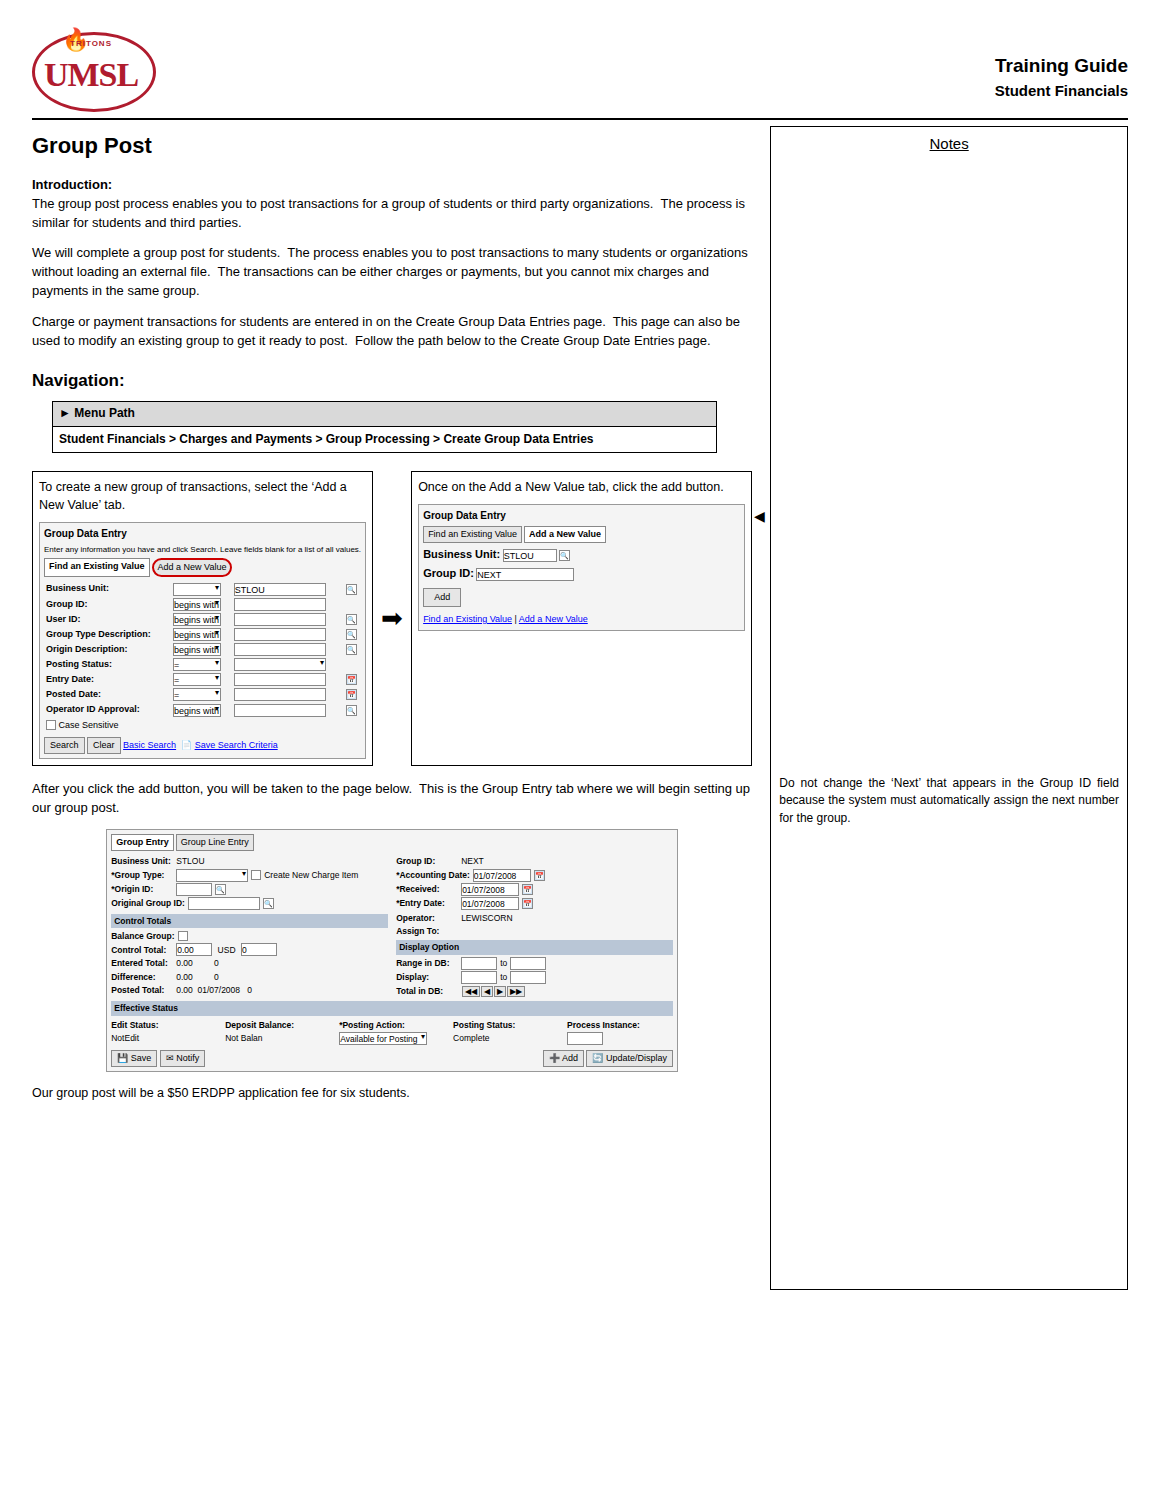🔥
TRITONS
UMSL
Training Guide
Student Financials
Group Post
Introduction:
The group post process enables you to post transactions for a group of students or third party organizations. The process is similar for students and third parties.
We will complete a group post for students. The process enables you to post transactions to many students or organizations without loading an external file. The transactions can be either charges or payments, but you cannot mix charges and payments in the same group.
Charge or payment transactions for students are entered in on the Create Group Data Entries page. This page can also be used to modify an existing group to get it ready to post. Follow the path below to the Create Group Date Entries page.
Navigation:
► Menu Path
Student Financials > Charges and Payments > Group Processing > Create Group Data Entries
To create a new group of transactions, select the ‘Add a New Value’ tab.
Group Data Entry
Enter any information you have and click Search. Leave fields blank for a list of all values.
Find an Existing Value
Add a New Value
| Business Unit: | | STLOU | 🔍 |
| Group ID: | begins with | | |
| User ID: | begins with | | 🔍 |
| Group Type Description: | begins with | | 🔍 |
| Origin Description: | begins with | | 🔍 |
| Posting Status: | = | | |
| Entry Date: | = | | 📅 |
| Posted Date: | = | | 📅 |
| Operator ID Approval: | begins with | | 🔍 |
| Case Sensitive |
Search Clear Basic Search 📄 Save Search Criteria
➡
Once on the Add a New Value tab, click the add button.
Group Data Entry
Find an Existing Value
Add a New Value
Business Unit: STLOU 🔍
Group ID: NEXT
Add
Find an Existing Value | Add a New Value
◀
After you click the add button, you will be taken to the page below. This is the Group Entry tab where we will begin setting up our group post.
Group Entry
Group Line Entry
Business Unit: STLOU
*Group Type: Create New Charge Item
*Origin ID: 🔍
Original Group ID: 🔍
Group ID: NEXT
*Accounting Date: 01/07/2008 📅
*Received: 01/07/2008 📅
*Entry Date: 01/07/2008 📅
Control Totals
Balance Group:
Control Total: 0.00 USD 0
Entered Total: 0.00 0
Difference: 0.00 0
Posted Total: 0.00 01/07/2008 0
Operator: LEWISCORN
Assign To:
Display Option
Range in DB: to
Display: to
Total in DB: ◀◀◀▶▶▶
Effective Status
Edit Status:
NotEdit
Deposit Balance:
Not Balan
*Posting Action:
Available for Posting
Posting Status:
Complete
Process Instance:
💾 Save ✉ Notify
➕ Add 🔄 Update/Display
Our group post will be a $50 ERDPP application fee for six students.
Notes
Do not change the ‘Next’ that appears in the Group ID field because the system must automatically assign the next number for the group.